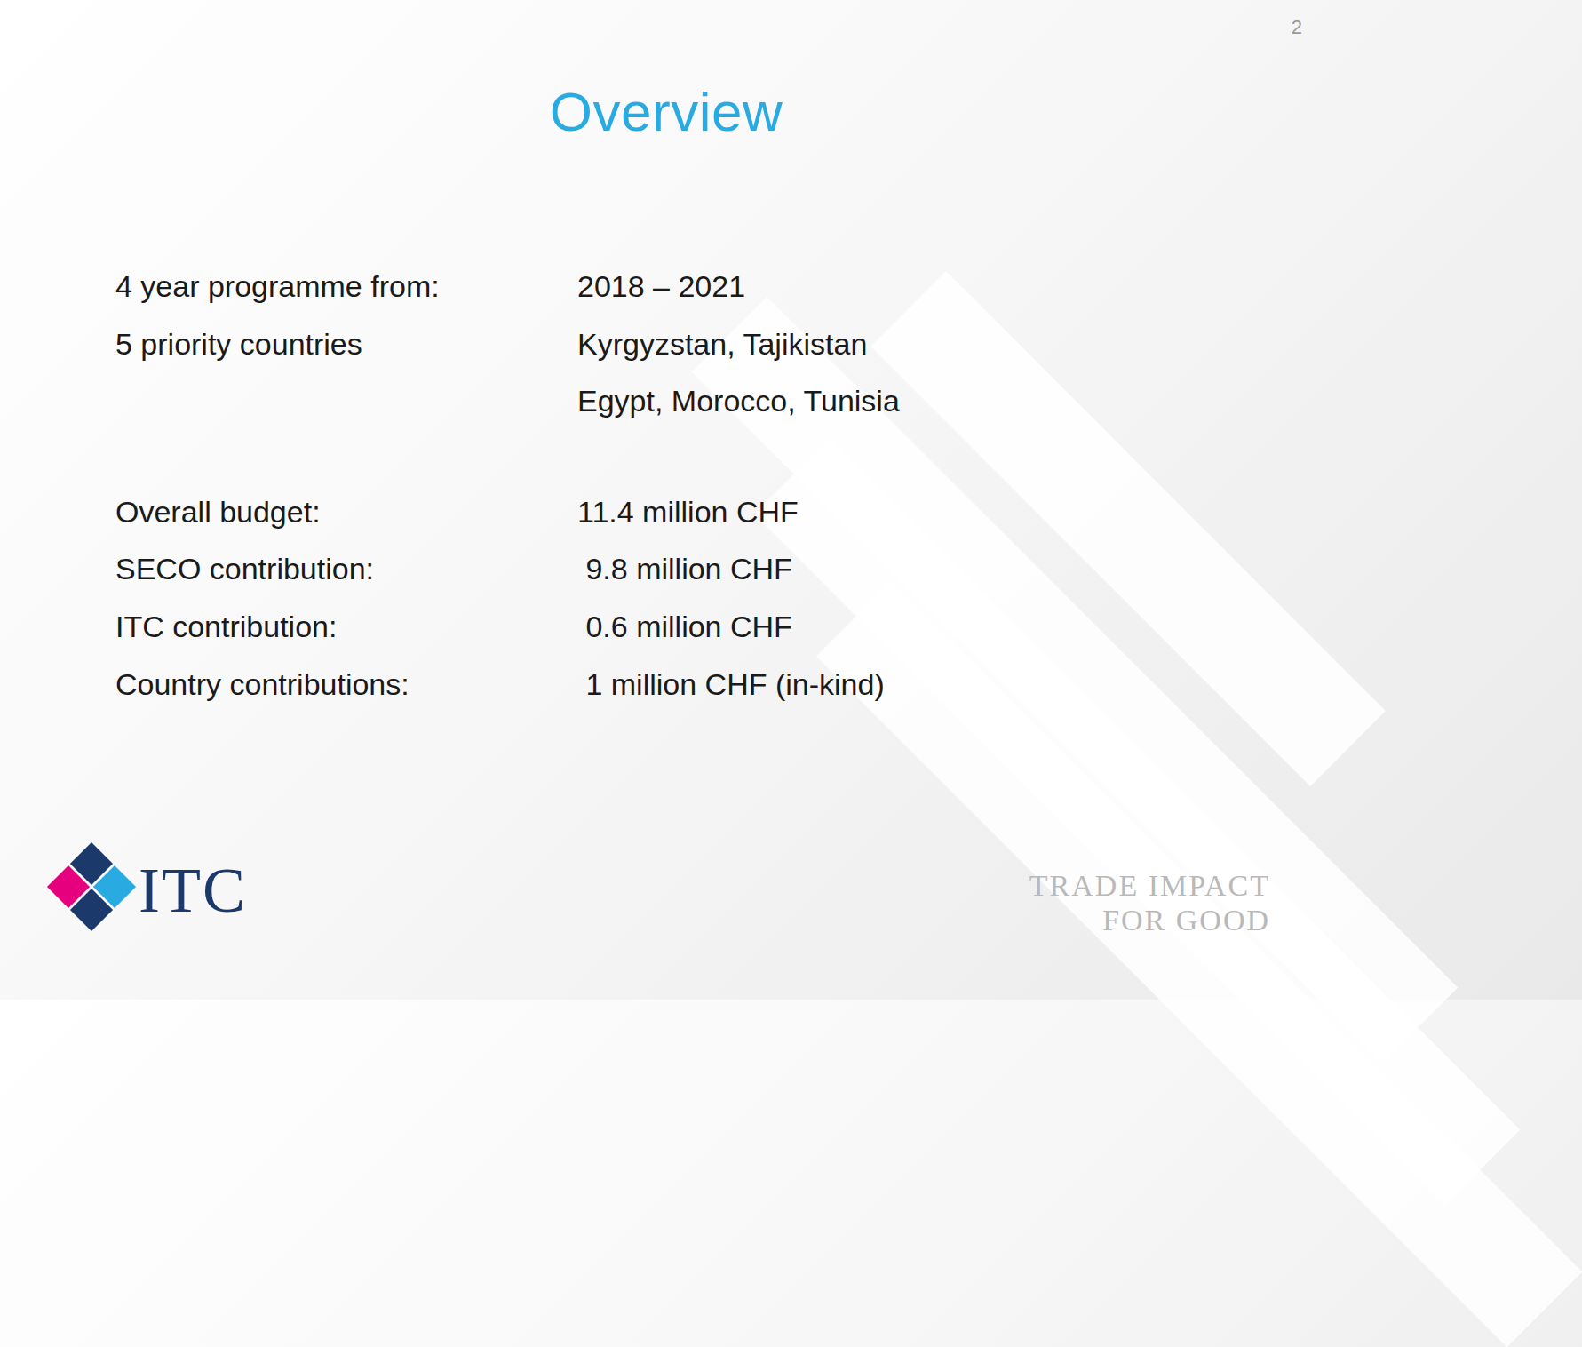2
Overview
| 4 year programme from: | 2018 – 2021 |
| 5 priority countries | Kyrgyzstan, Tajikistan |
| | Egypt, Morocco, Tunisia |
| Overall budget: | 11.4 million CHF |
| SECO contribution: | 9.8 million CHF |
| ITC contribution: | 0.6 million CHF |
| Country contributions: | 1 million CHF (in-kind) |
ITC
TRADE IMPACT
FOR GOOD